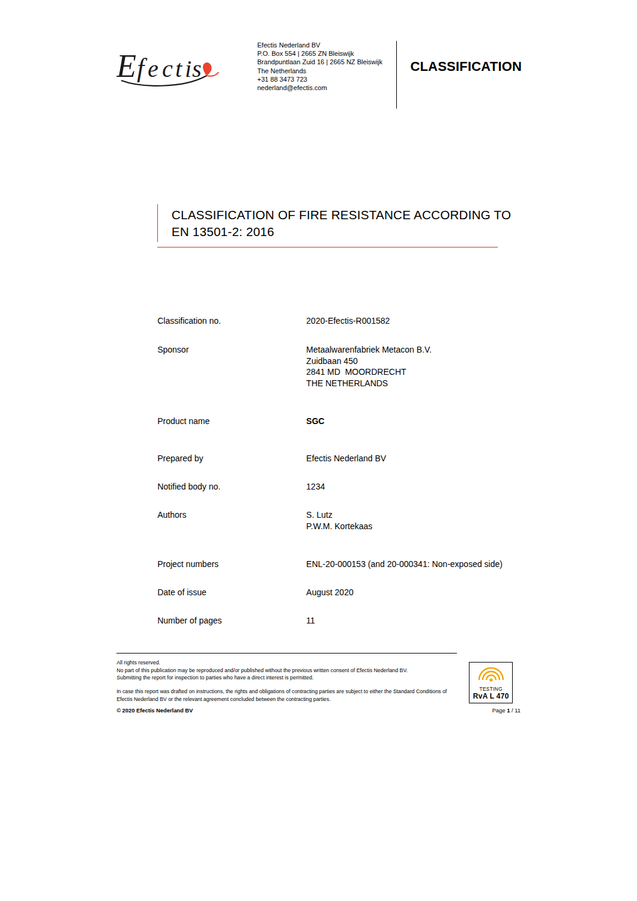E f e c t i s
Efectis Nederland BV
P.O. Box 554 | 2665 ZN Bleiswijk
Brandpuntlaan Zuid 16 | 2665 NZ Bleiswijk
The Netherlands
+31 88 3473 723
nederland@efectis.com
CLASSIFICATION
CLASSIFICATION OF FIRE RESISTANCE ACCORDING TO
EN 13501-2: 2016
| Classification no. | 2020-Efectis-R001582 |
| Sponsor | Metaalwarenfabriek Metacon B.V. Zuidbaan 450 2841 MD MOORDRECHT THE NETHERLANDS |
| Product name | SGC |
| Prepared by | Efectis Nederland BV |
| Notified body no. | 1234 |
| Authors | S. Lutz P.W.M. Kortekaas |
| Project numbers | ENL-20-000153 (and 20-000341: Non-exposed side) |
| Date of issue | August 2020 |
| Number of pages | 11 |
All rights reserved.
No part of this publication may be reproduced and/or published without the previous written consent of Efectis Nederland BV.
Submitting the report for inspection to parties who have a direct interest is permitted.
In case this report was drafted on instructions, the rights and obligations of contracting parties are subject to either the Standard Conditions of Efectis Nederland BV or the relevant agreement concluded between the contracting parties.
TESTING
RvA L 470
© 2020 Efectis Nederland BV Page 1 / 11